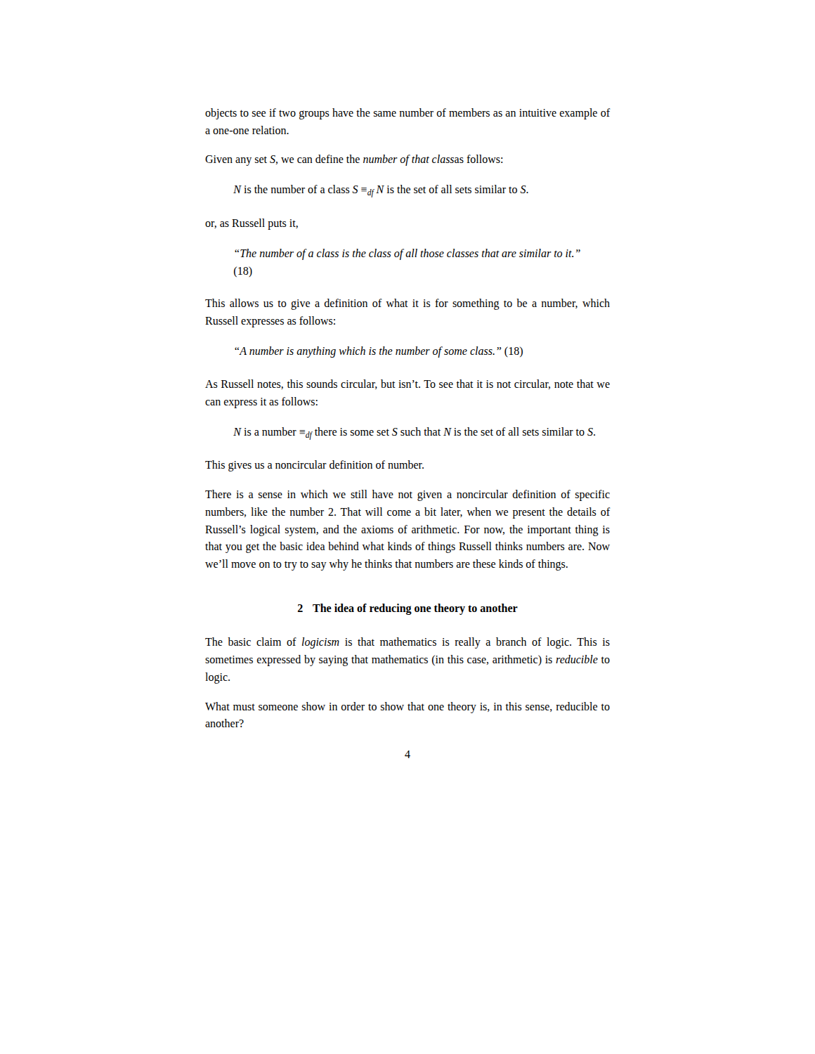objects to see if two groups have the same number of members as an intuitive example of a one-one relation.
Given any set S, we can define the number of that classas follows:
N is the number of a class S ≡df N is the set of all sets similar to S.
or, as Russell puts it,
“The number of a class is the class of all those classes that are similar to it.”
(18)
This allows us to give a definition of what it is for something to be a number, which Russell expresses as follows:
“A number is anything which is the number of some class.” (18)
As Russell notes, this sounds circular, but isn’t. To see that it is not circular, note that we can express it as follows:
N is a number ≡df there is some set S such that N is the set of all sets similar to S.
This gives us a noncircular definition of number.
There is a sense in which we still have not given a noncircular definition of specific numbers, like the number 2. That will come a bit later, when we present the details of Russell’s logical system, and the axioms of arithmetic. For now, the important thing is that you get the basic idea behind what kinds of things Russell thinks numbers are. Now we’ll move on to try to say why he thinks that numbers are these kinds of things.
2 The idea of reducing one theory to another
The basic claim of logicism is that mathematics is really a branch of logic. This is sometimes expressed by saying that mathematics (in this case, arithmetic) is reducible to logic.
What must someone show in order to show that one theory is, in this sense, reducible to another?
4